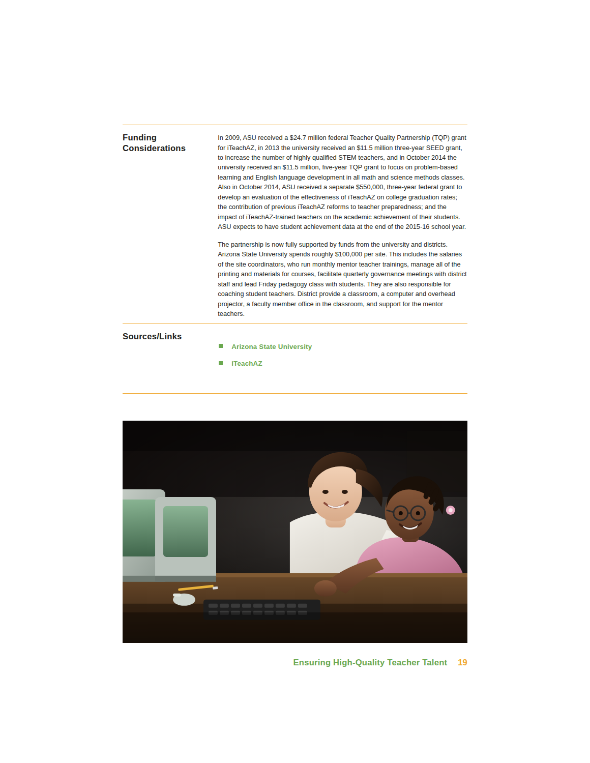Funding
Considerations
In 2009, ASU received a $24.7 million federal Teacher Quality Partnership (TQP) grant for iTeachAZ, in 2013 the university received an $11.5 million three-year SEED grant, to increase the number of highly qualified STEM teachers, and in October 2014 the university received an $11.5 million, five-year TQP grant to focus on problem-based learning and English language development in all math and science methods classes. Also in October 2014, ASU received a separate $550,000, three-year federal grant to develop an evaluation of the effectiveness of iTeachAZ on college graduation rates; the contribution of previous iTeachAZ reforms to teacher preparedness; and the impact of iTeachAZ-trained teachers on the academic achievement of their students. ASU expects to have student achievement data at the end of the 2015-16 school year.
The partnership is now fully supported by funds from the university and districts. Arizona State University spends roughly $100,000 per site. This includes the salaries of the site coordinators, who run monthly mentor teacher trainings, manage all of the printing and materials for courses, facilitate quarterly governance meetings with district staff and lead Friday pedagogy class with students. They are also responsible for coaching student teachers. District provide a classroom, a computer and overhead projector, a faculty member office in the classroom, and support for the mentor teachers.
Sources/Links
Arizona State University
iTeachAZ
Ensuring High-Quality Teacher Talent
19